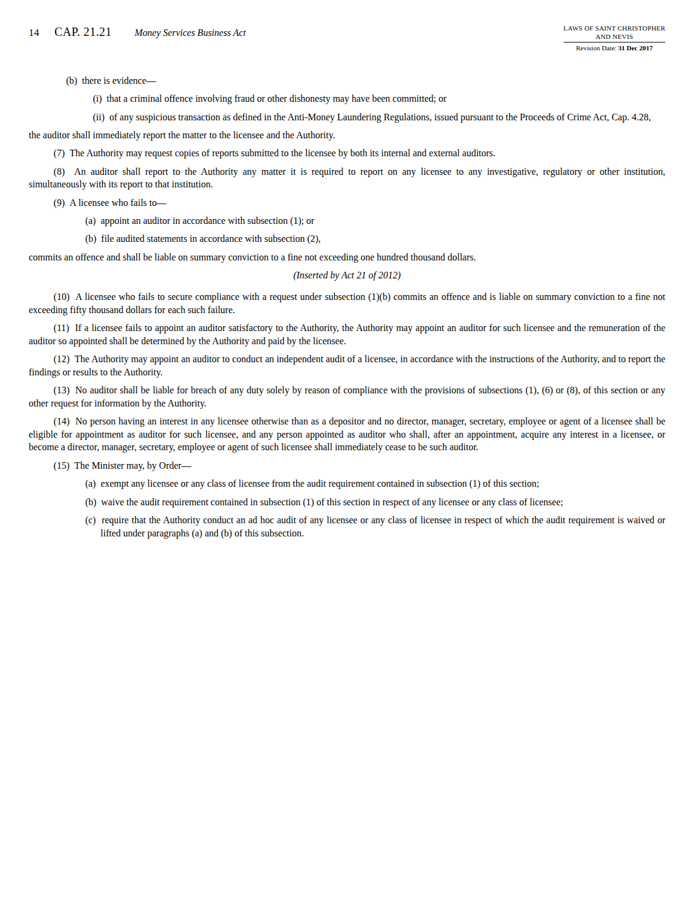14 CAP. 21.21 Money Services Business Act
LAWS OF SAINT CHRISTOPHER
AND NEVIS
Revision Date: 31 Dec 2017
(b) there is evidence—
(i) that a criminal offence involving fraud or other dishonesty may have been committed; or
(ii) of any suspicious transaction as defined in the Anti-Money Laundering Regulations, issued pursuant to the Proceeds of Crime Act, Cap. 4.28,
the auditor shall immediately report the matter to the licensee and the Authority.
(7) The Authority may request copies of reports submitted to the licensee by both its internal and external auditors.
(8) An auditor shall report to the Authority any matter it is required to report on any licensee to any investigative, regulatory or other institution, simultaneously with its report to that institution.
(9) A licensee who fails to—
(a) appoint an auditor in accordance with subsection (1); or
(b) file audited statements in accordance with subsection (2),
commits an offence and shall be liable on summary conviction to a fine not exceeding one hundred thousand dollars.
(Inserted by Act 21 of 2012)
(10) A licensee who fails to secure compliance with a request under subsection (1)(b) commits an offence and is liable on summary conviction to a fine not exceeding fifty thousand dollars for each such failure.
(11) If a licensee fails to appoint an auditor satisfactory to the Authority, the Authority may appoint an auditor for such licensee and the remuneration of the auditor so appointed shall be determined by the Authority and paid by the licensee.
(12) The Authority may appoint an auditor to conduct an independent audit of a licensee, in accordance with the instructions of the Authority, and to report the findings or results to the Authority.
(13) No auditor shall be liable for breach of any duty solely by reason of compliance with the provisions of subsections (1), (6) or (8), of this section or any other request for information by the Authority.
(14) No person having an interest in any licensee otherwise than as a depositor and no director, manager, secretary, employee or agent of a licensee shall be eligible for appointment as auditor for such licensee, and any person appointed as auditor who shall, after an appointment, acquire any interest in a licensee, or become a director, manager, secretary, employee or agent of such licensee shall immediately cease to be such auditor.
(15) The Minister may, by Order—
(a) exempt any licensee or any class of licensee from the audit requirement contained in subsection (1) of this section;
(b) waive the audit requirement contained in subsection (1) of this section in respect of any licensee or any class of licensee;
(c) require that the Authority conduct an ad hoc audit of any licensee or any class of licensee in respect of which the audit requirement is waived or lifted under paragraphs (a) and (b) of this subsection.